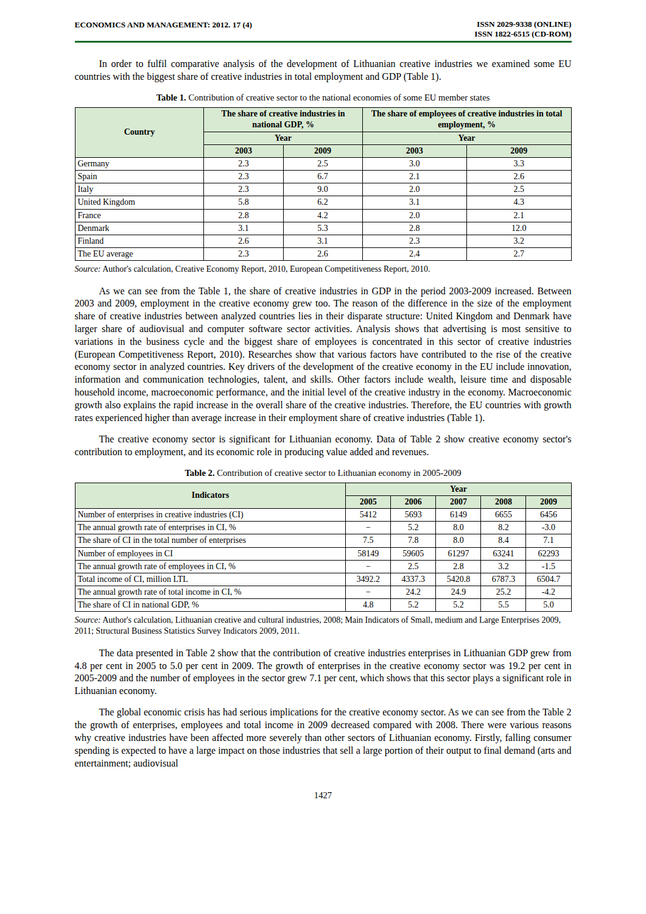ECONOMICS AND MANAGEMENT: 2012. 17 (4)
ISSN 2029-9338 (ONLINE)
ISSN 1822-6515 (CD-ROM)
In order to fulfil comparative analysis of the development of Lithuanian creative industries we examined some EU countries with the biggest share of creative industries in total employment and GDP (Table 1).
Table 1. Contribution of creative sector to the national economies of some EU member states
| Country | The share of creative industries in national GDP, % | The share of employees of creative industries in total employment, % |
| --- | --- | --- |
| Year | Year |
| 2003 | 2009 | 2003 | 2009 |
| Germany | 2.3 | 2.5 | 3.0 | 3.3 |
| Spain | 2.3 | 6.7 | 2.1 | 2.6 |
| Italy | 2.3 | 9.0 | 2.0 | 2.5 |
| United Kingdom | 5.8 | 6.2 | 3.1 | 4.3 |
| France | 2.8 | 4.2 | 2.0 | 2.1 |
| Denmark | 3.1 | 5.3 | 2.8 | 12.0 |
| Finland | 2.6 | 3.1 | 2.3 | 3.2 |
| The EU average | 2.3 | 2.6 | 2.4 | 2.7 |
Source: Author's calculation, Creative Economy Report, 2010, European Competitiveness Report, 2010.
As we can see from the Table 1, the share of creative industries in GDP in the period 2003-2009 increased. Between 2003 and 2009, employment in the creative economy grew too. The reason of the difference in the size of the employment share of creative industries between analyzed countries lies in their disparate structure: United Kingdom and Denmark have larger share of audiovisual and computer software sector activities. Analysis shows that advertising is most sensitive to variations in the business cycle and the biggest share of employees is concentrated in this sector of creative industries (European Competitiveness Report, 2010). Researches show that various factors have contributed to the rise of the creative economy sector in analyzed countries. Key drivers of the development of the creative economy in the EU include innovation, information and communication technologies, talent, and skills. Other factors include wealth, leisure time and disposable household income, macroeconomic performance, and the initial level of the creative industry in the economy. Macroeconomic growth also explains the rapid increase in the overall share of the creative industries. Therefore, the EU countries with growth rates experienced higher than average increase in their employment share of creative industries (Table 1).
The creative economy sector is significant for Lithuanian economy. Data of Table 2 show creative economy sector's contribution to employment, and its economic role in producing value added and revenues.
Table 2. Contribution of creative sector to Lithuanian economy in 2005-2009
| Indicators | Year |
| --- | --- |
| 2005 | 2006 | 2007 | 2008 | 2009 |
| Number of enterprises in creative industries (CI) | 5412 | 5693 | 6149 | 6655 | 6456 |
| The annual growth rate of enterprises in CI, % | − | 5.2 | 8.0 | 8.2 | -3.0 |
| The share of CI in the total number of enterprises | 7.5 | 7.8 | 8.0 | 8.4 | 7.1 |
| Number of employees in CI | 58149 | 59605 | 61297 | 63241 | 62293 |
| The annual growth rate of employees in CI, % | − | 2.5 | 2.8 | 3.2 | -1.5 |
| Total income of CI, million LTL | 3492.2 | 4337.3 | 5420.8 | 6787.3 | 6504.7 |
| The annual growth rate of total income in CI, % | − | 24.2 | 24.9 | 25.2 | -4.2 |
| The share of CI in national GDP, % | 4.8 | 5.2 | 5.2 | 5.5 | 5.0 |
Source: Author's calculation, Lithuanian creative and cultural industries, 2008; Main Indicators of Small, medium and Large Enterprises 2009, 2011; Structural Business Statistics Survey Indicators 2009, 2011.
The data presented in Table 2 show that the contribution of creative industries enterprises in Lithuanian GDP grew from 4.8 per cent in 2005 to 5.0 per cent in 2009. The growth of enterprises in the creative economy sector was 19.2 per cent in 2005-2009 and the number of employees in the sector grew 7.1 per cent, which shows that this sector plays a significant role in Lithuanian economy.
The global economic crisis has had serious implications for the creative economy sector. As we can see from the Table 2 the growth of enterprises, employees and total income in 2009 decreased compared with 2008. There were various reasons why creative industries have been affected more severely than other sectors of Lithuanian economy. Firstly, falling consumer spending is expected to have a large impact on those industries that sell a large portion of their output to final demand (arts and entertainment; audiovisual
1427